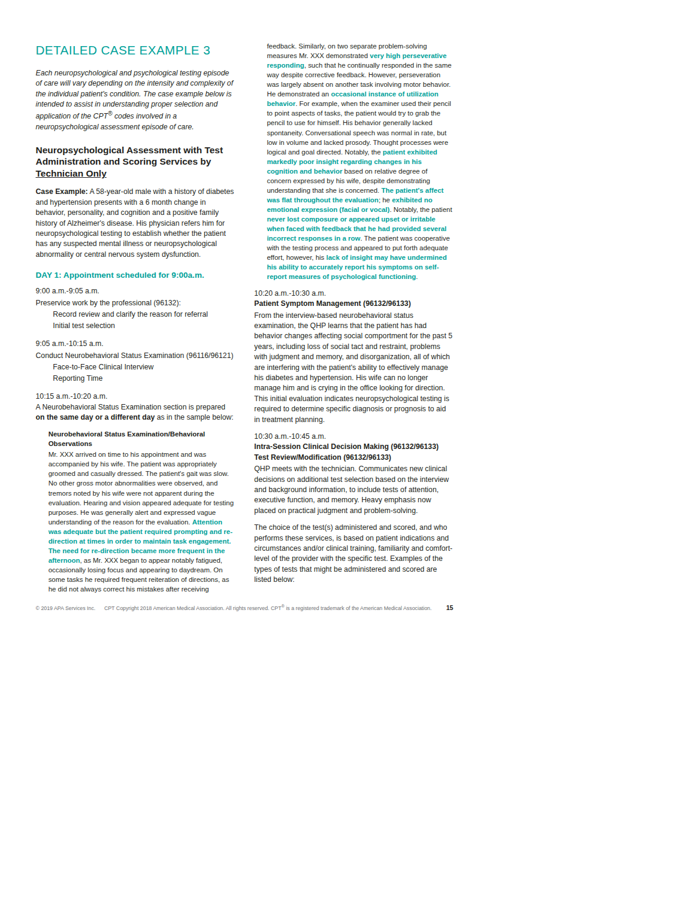Detailed Case Example 3
Each neuropsychological and psychological testing episode of care will vary depending on the intensity and complexity of the individual patient's condition. The case example below is intended to assist in understanding proper selection and application of the CPT® codes involved in a neuropsychological assessment episode of care.
Neuropsychological Assessment with Test Administration and Scoring Services by Technician Only
Case Example: A 58-year-old male with a history of diabetes and hypertension presents with a 6 month change in behavior, personality, and cognition and a positive family history of Alzheimer's disease. His physician refers him for neuropsychological testing to establish whether the patient has any suspected mental illness or neuropsychological abnormality or central nervous system dysfunction.
DAY 1: Appointment scheduled for 9:00a.m.
9:00 a.m.-9:05 a.m.
Preservice work by the professional (96132):
Record review and clarify the reason for referral
Initial test selection
9:05 a.m.-10:15 a.m.
Conduct Neurobehavioral Status Examination (96116/96121)
Face-to-Face Clinical Interview
Reporting Time
10:15 a.m.-10:20 a.m.
A Neurobehavioral Status Examination section is prepared on the same day or a different day as in the sample below:
Neurobehavioral Status Examination/Behavioral Observations
Mr. XXX arrived on time to his appointment and was accompanied by his wife. The patient was appropriately groomed and casually dressed. The patient's gait was slow. No other gross motor abnormalities were observed, and tremors noted by his wife were not apparent during the evaluation. Hearing and vision appeared adequate for testing purposes. He was generally alert and expressed vague understanding of the reason for the evaluation. Attention was adequate but the patient required prompting and re-direction at times in order to maintain task engagement. The need for re-direction became more frequent in the afternoon, as Mr. XXX began to appear notably fatigued, occasionally losing focus and appearing to daydream. On some tasks he required frequent reiteration of directions, as he did not always correct his mistakes after receiving feedback. Similarly, on two separate problem-solving measures Mr. XXX demonstrated very high perseverative responding, such that he continually responded in the same way despite corrective feedback. However, perseveration was largely absent on another task involving motor behavior. He demonstrated an occasional instance of utilization behavior. For example, when the examiner used their pencil to point aspects of tasks, the patient would try to grab the pencil to use for himself. His behavior generally lacked spontaneity. Conversational speech was normal in rate, but low in volume and lacked prosody. Thought processes were logical and goal directed. Notably, the patient exhibited markedly poor insight regarding changes in his cognition and behavior based on relative degree of concern expressed by his wife, despite demonstrating understanding that she is concerned. The patient's affect was flat throughout the evaluation; he exhibited no emotional expression (facial or vocal). Notably, the patient never lost composure or appeared upset or irritable when faced with feedback that he had provided several incorrect responses in a row. The patient was cooperative with the testing process and appeared to put forth adequate effort, however, his lack of insight may have undermined his ability to accurately report his symptoms on self-report measures of psychological functioning.
10:20 a.m.-10:30 a.m.
Patient Symptom Management (96132/96133)
From the interview-based neurobehavioral status examination, the QHP learns that the patient has had behavior changes affecting social comportment for the past 5 years, including loss of social tact and restraint, problems with judgment and memory, and disorganization, all of which are interfering with the patient's ability to effectively manage his diabetes and hypertension. His wife can no longer manage him and is crying in the office looking for direction. This initial evaluation indicates neuropsychological testing is required to determine specific diagnosis or prognosis to aid in treatment planning.
10:30 a.m.-10:45 a.m.
Intra-Session Clinical Decision Making (96132/96133)
Test Review/Modification (96132/96133)
QHP meets with the technician. Communicates new clinical decisions on additional test selection based on the interview and background information, to include tests of attention, executive function, and memory. Heavy emphasis now placed on practical judgment and problem-solving.
The choice of the test(s) administered and scored, and who performs these services, is based on patient indications and circumstances and/or clinical training, familiarity and comfort-level of the provider with the specific test. Examples of the types of tests that might be administered and scored are listed below:
© 2019 APA Services Inc. CPT Copyright 2018 American Medical Association. All rights reserved. CPT® is a registered trademark of the American Medical Association.
15